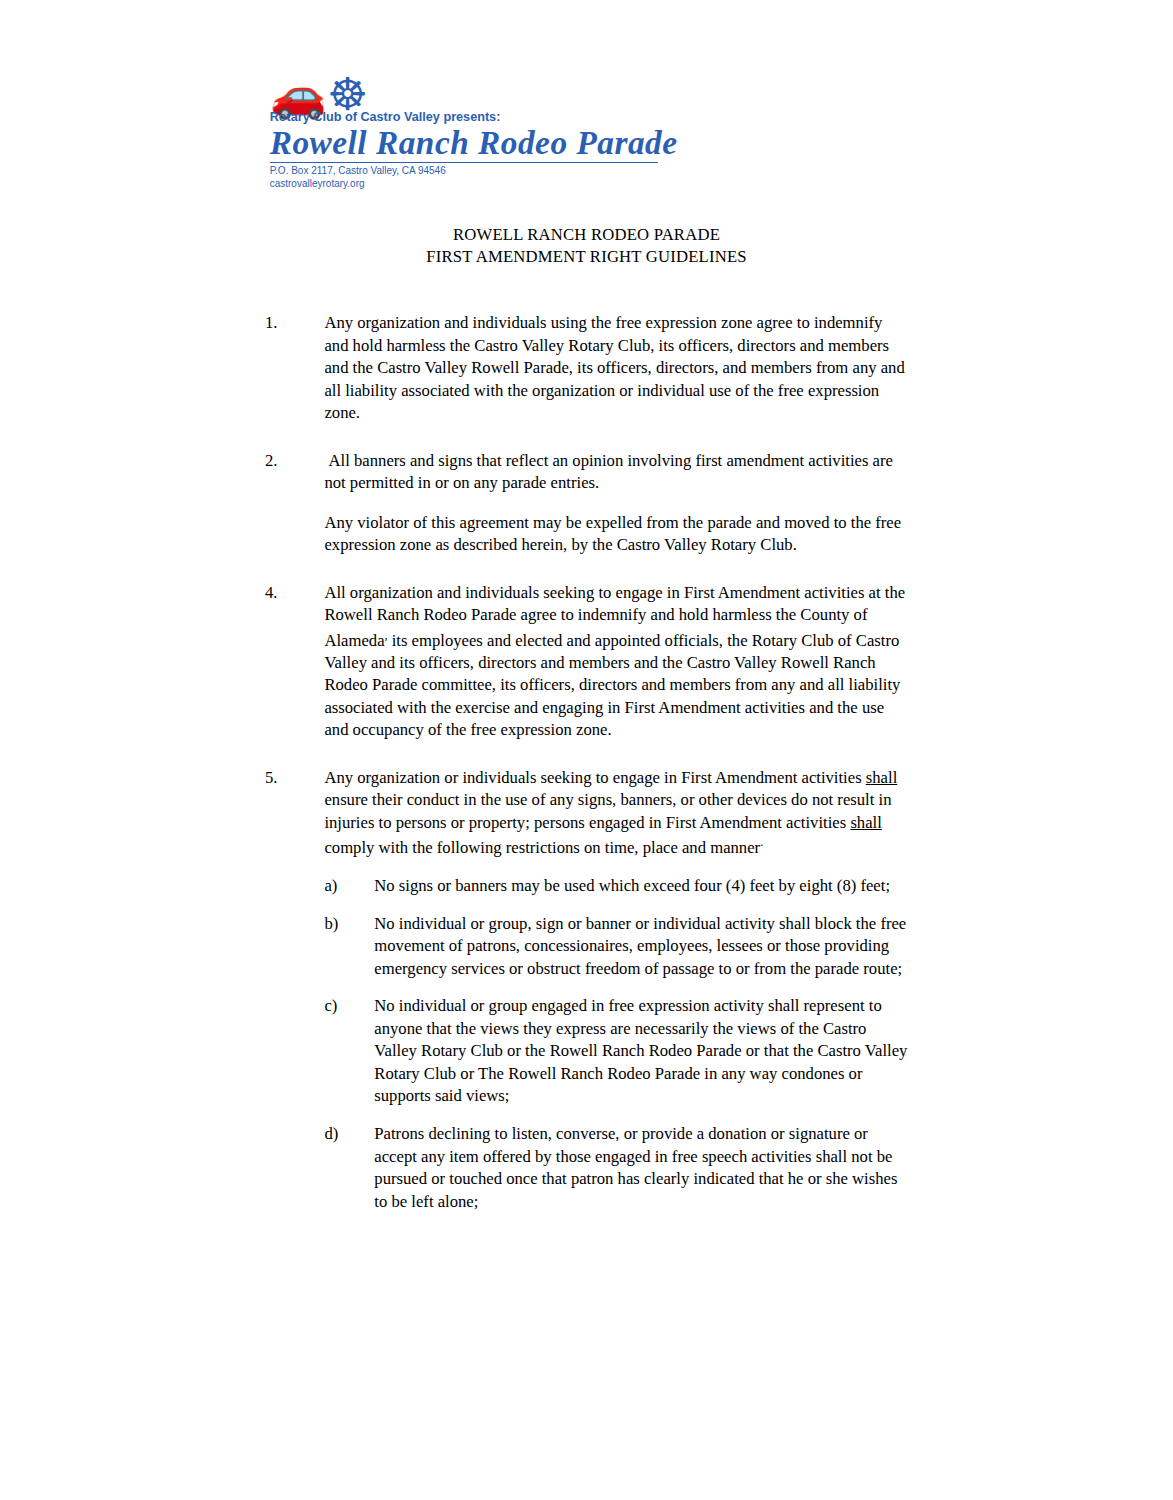🚗 ☸
Rotary Club of Castro Valley presents:
Rowell Ranch Rodeo Parade
P.O. Box 2117, Castro Valley, CA 94546
castrovalleyrotary.org
ROWELL RANCH RODEO PARADE
FIRST AMENDMENT RIGHT GUIDELINES
1.
Any organization and individuals using the free expression zone agree to indemnify and hold harmless the Castro Valley Rotary Club, its officers, directors and members and the Castro Valley Rowell Parade, its officers, directors, and members from any and all liability associated with the organization or individual use of the free expression zone.
2.
All banners and signs that reflect an opinion involving first amendment activities are not permitted in or on any parade entries.
Any violator of this agreement may be expelled from the parade and moved to the free expression zone as described herein, by the Castro Valley Rotary Club.
4.
All organization and individuals seeking to engage in First Amendment activities at the Rowell Ranch Rodeo Parade agree to indemnify and hold harmless the County of Alameda, its employees and elected and appointed officials, the Rotary Club of Castro Valley and its officers, directors and members and the Castro Valley Rowell Ranch Rodeo Parade committee, its officers, directors and members from any and all liability associated with the exercise and engaging in First Amendment activities and the use and occupancy of the free expression zone.
5.
Any organization or individuals seeking to engage in First Amendment activities shall ensure their conduct in the use of any signs, banners, or other devices do not result in injuries to persons or property; persons engaged in First Amendment activities shall comply with the following restrictions on time, place and manner.
a)
No signs or banners may be used which exceed four (4) feet by eight (8) feet;
b)
No individual or group, sign or banner or individual activity shall block the free movement of patrons, concessionaires, employees, lessees or those providing emergency services or obstruct freedom of passage to or from the parade route;
c)
No individual or group engaged in free expression activity shall represent to anyone that the views they express are necessarily the views of the Castro Valley Rotary Club or the Rowell Ranch Rodeo Parade or that the Castro Valley Rotary Club or The Rowell Ranch Rodeo Parade in any way condones or supports said views;
d)
Patrons declining to listen, converse, or provide a donation or signature or accept any item offered by those engaged in free speech activities shall not be pursued or touched once that patron has clearly indicated that he or she wishes to be left alone;